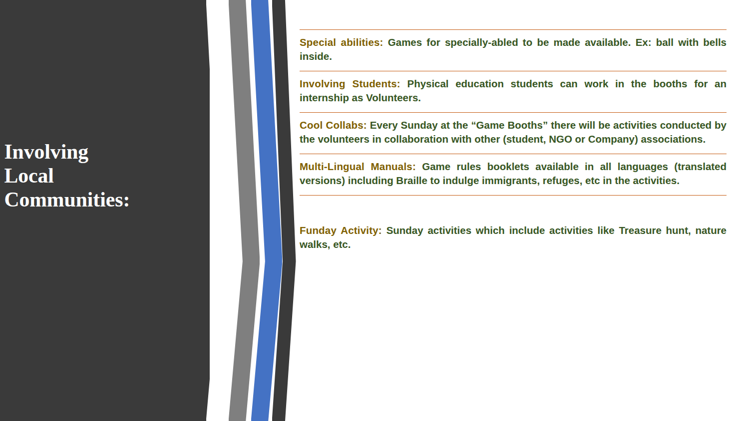Involving Local Communities:
Special abilities: Games for specially-abled to be made available. Ex: ball with bells inside.
Involving Students: Physical education students can work in the booths for an internship as Volunteers.
Cool Collabs: Every Sunday at the “Game Booths” there will be activities conducted by the volunteers in collaboration with other (student, NGO or Company) associations.
Multi-Lingual Manuals: Game rules booklets available in all languages (translated versions) including Braille to indulge immigrants, refuges, etc in the activities.
Funday Activity: Sunday activities which include activities like Treasure hunt, nature walks, etc.